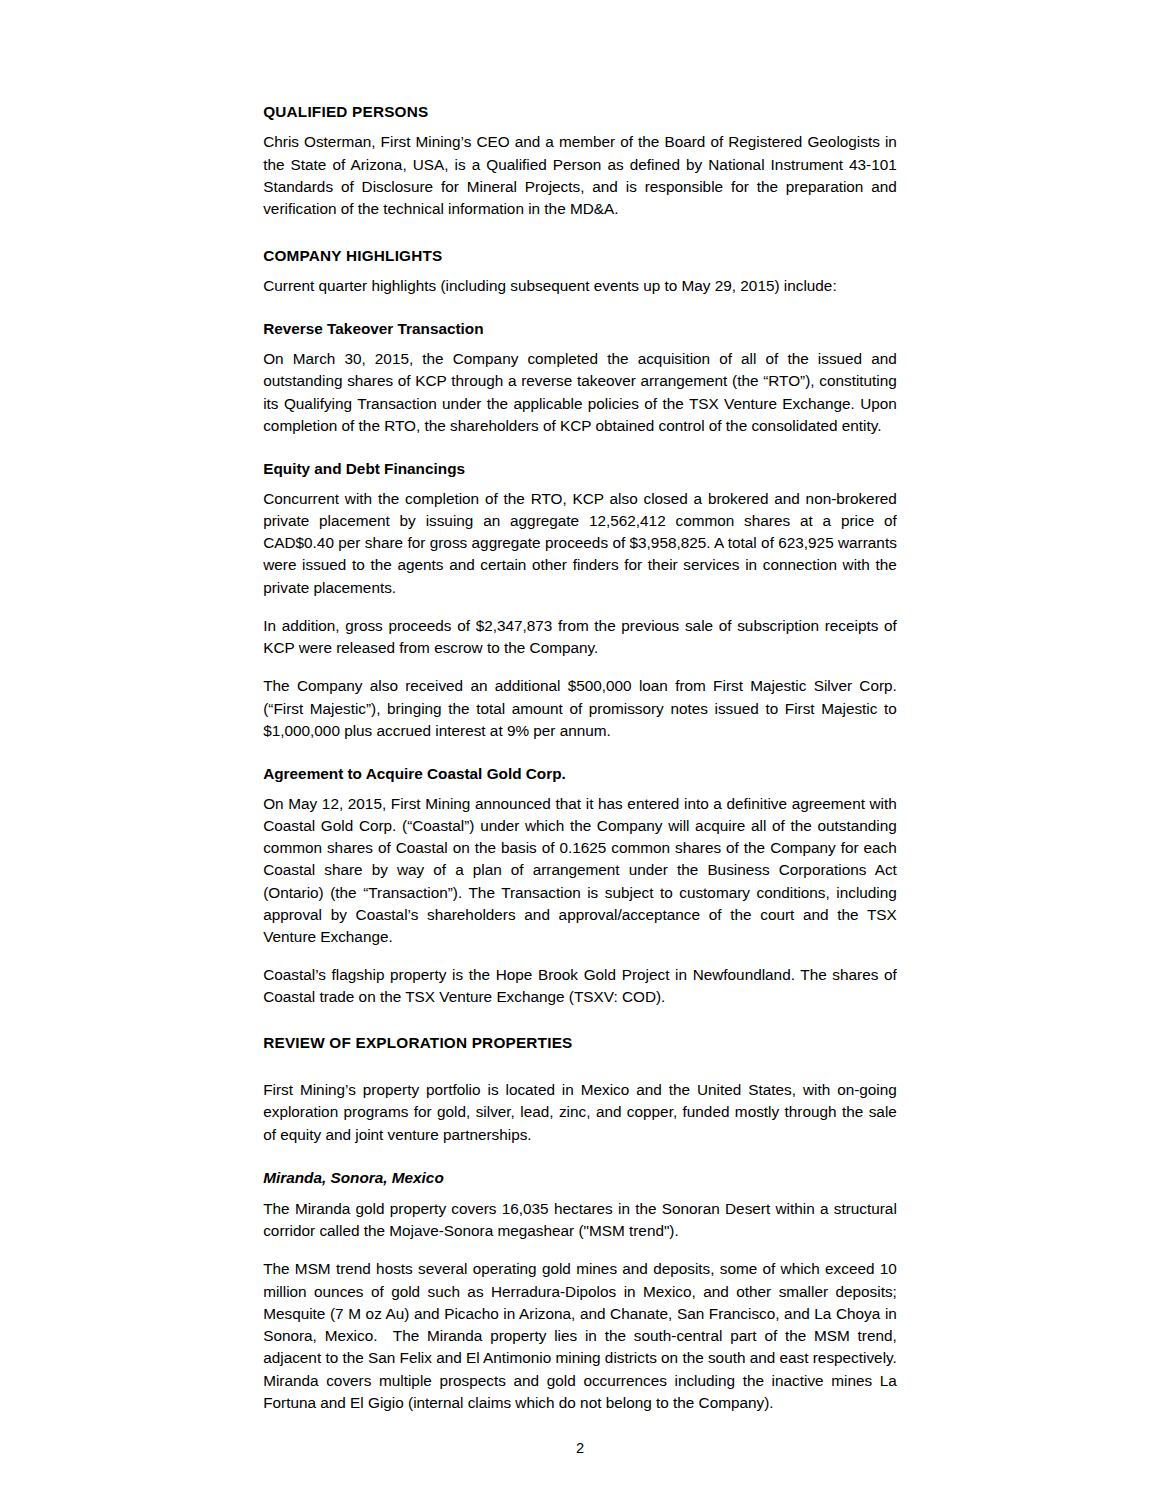QUALIFIED PERSONS
Chris Osterman, First Mining’s CEO and a member of the Board of Registered Geologists in the State of Arizona, USA, is a Qualified Person as defined by National Instrument 43-101 Standards of Disclosure for Mineral Projects, and is responsible for the preparation and verification of the technical information in the MD&A.
COMPANY HIGHLIGHTS
Current quarter highlights (including subsequent events up to May 29, 2015) include:
Reverse Takeover Transaction
On March 30, 2015, the Company completed the acquisition of all of the issued and outstanding shares of KCP through a reverse takeover arrangement (the “RTO”), constituting its Qualifying Transaction under the applicable policies of the TSX Venture Exchange. Upon completion of the RTO, the shareholders of KCP obtained control of the consolidated entity.
Equity and Debt Financings
Concurrent with the completion of the RTO, KCP also closed a brokered and non-brokered private placement by issuing an aggregate 12,562,412 common shares at a price of CAD$0.40 per share for gross aggregate proceeds of $3,958,825. A total of 623,925 warrants were issued to the agents and certain other finders for their services in connection with the private placements.
In addition, gross proceeds of $2,347,873 from the previous sale of subscription receipts of KCP were released from escrow to the Company.
The Company also received an additional $500,000 loan from First Majestic Silver Corp. (“First Majestic”), bringing the total amount of promissory notes issued to First Majestic to $1,000,000 plus accrued interest at 9% per annum.
Agreement to Acquire Coastal Gold Corp.
On May 12, 2015, First Mining announced that it has entered into a definitive agreement with Coastal Gold Corp. (“Coastal”) under which the Company will acquire all of the outstanding common shares of Coastal on the basis of 0.1625 common shares of the Company for each Coastal share by way of a plan of arrangement under the Business Corporations Act (Ontario) (the “Transaction”). The Transaction is subject to customary conditions, including approval by Coastal’s shareholders and approval/acceptance of the court and the TSX Venture Exchange.
Coastal’s flagship property is the Hope Brook Gold Project in Newfoundland. The shares of Coastal trade on the TSX Venture Exchange (TSXV: COD).
REVIEW OF EXPLORATION PROPERTIES
First Mining’s property portfolio is located in Mexico and the United States, with on-going exploration programs for gold, silver, lead, zinc, and copper, funded mostly through the sale of equity and joint venture partnerships.
Miranda, Sonora, Mexico
The Miranda gold property covers 16,035 hectares in the Sonoran Desert within a structural corridor called the Mojave-Sonora megashear ("MSM trend").
The MSM trend hosts several operating gold mines and deposits, some of which exceed 10 million ounces of gold such as Herradura-Dipolos in Mexico, and other smaller deposits; Mesquite (7 M oz Au) and Picacho in Arizona, and Chanate, San Francisco, and La Choya in Sonora, Mexico. The Miranda property lies in the south-central part of the MSM trend, adjacent to the San Felix and El Antimonio mining districts on the south and east respectively. Miranda covers multiple prospects and gold occurrences including the inactive mines La Fortuna and El Gigio (internal claims which do not belong to the Company).
2